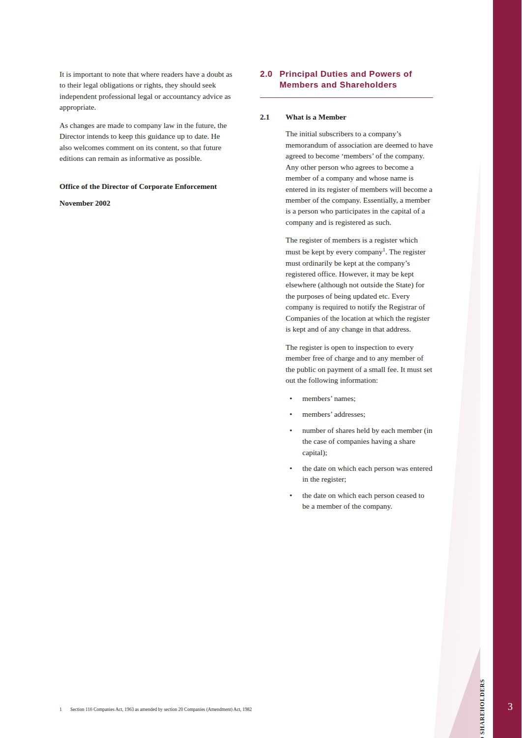ODCE DECISION NOTICE D/2002/1 INFORMATION BOOK 4 - MEMBERS AND SHAREHOLDERS
3
It is important to note that where readers have a doubt as to their legal obligations or rights, they should seek independent professional legal or accountancy advice as appropriate.
As changes are made to company law in the future, the Director intends to keep this guidance up to date. He also welcomes comment on its content, so that future editions can remain as informative as possible.
Office of the Director of Corporate Enforcement
November 2002
2.0 Principal Duties and Powers of Members and Shareholders
2.1 What is a Member
The initial subscribers to a company’s memorandum of association are deemed to have agreed to become ‘members’ of the company. Any other person who agrees to become a member of a company and whose name is entered in its register of members will become a member of the company. Essentially, a member is a person who participates in the capital of a company and is registered as such.
The register of members is a register which must be kept by every company1. The register must ordinarily be kept at the company’s registered office. However, it may be kept elsewhere (although not outside the State) for the purposes of being updated etc. Every company is required to notify the Registrar of Companies of the location at which the register is kept and of any change in that address.
The register is open to inspection to every member free of charge and to any member of the public on payment of a small fee. It must set out the following information:
members’ names;
members’ addresses;
number of shares held by each member (in the case of companies having a share capital);
the date on which each person was entered in the register;
the date on which each person ceased to be a member of the company.
1 Section 116 Companies Act, 1963 as amended by section 20 Companies (Amendment) Act, 1982